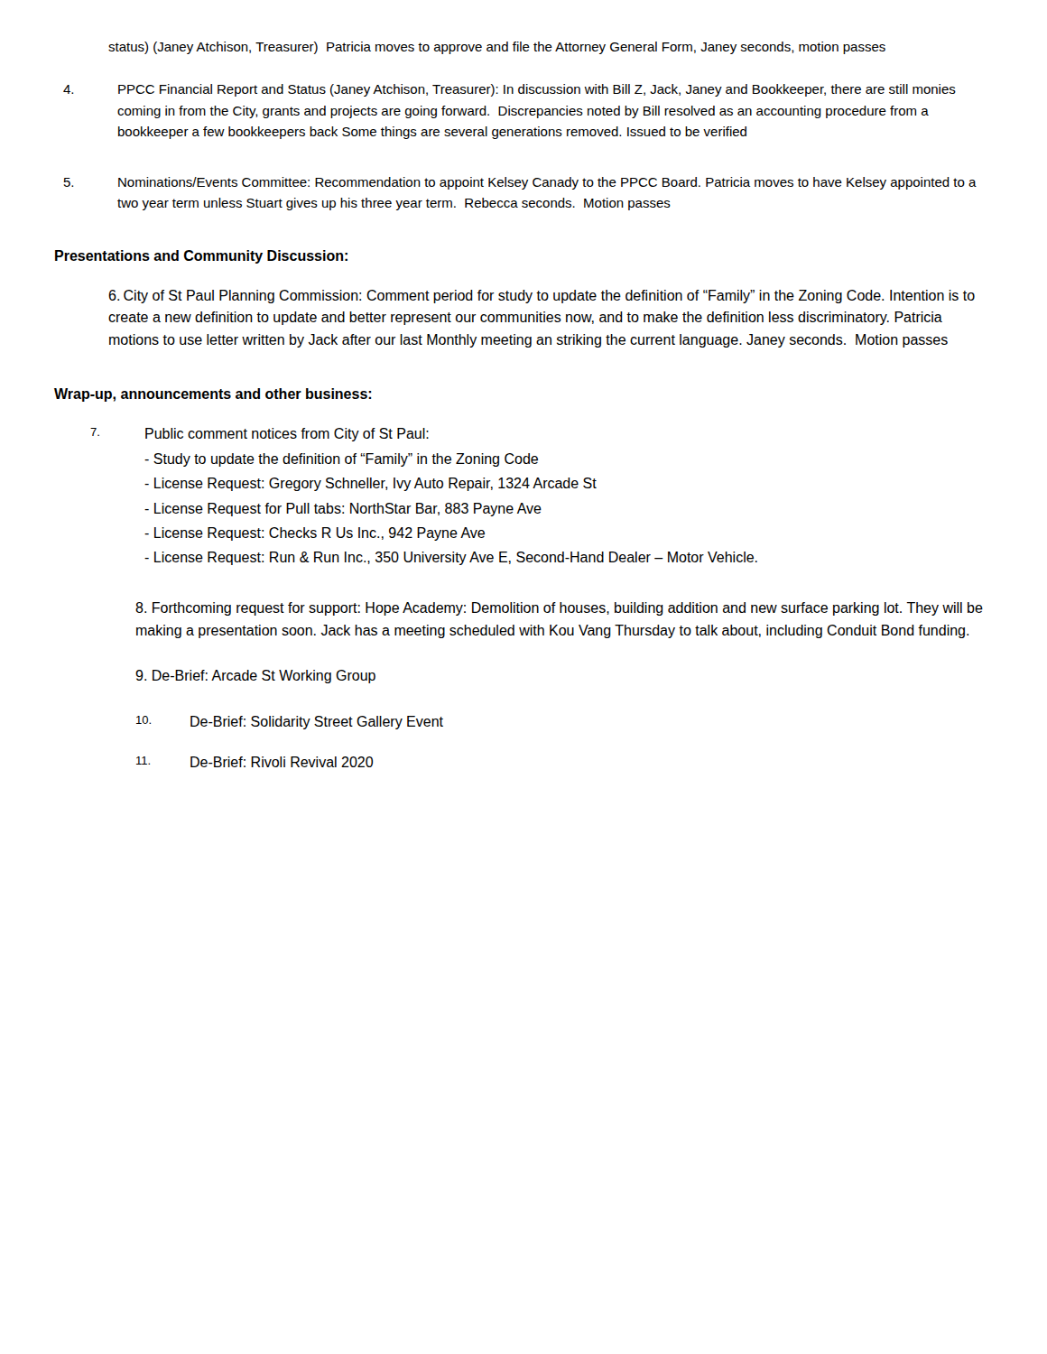status) (Janey Atchison, Treasurer) Patricia moves to approve and file the Attorney General Form, Janey seconds, motion passes
4.
PPCC Financial Report and Status (Janey Atchison, Treasurer): In discussion with Bill Z, Jack, Janey and Bookkeeper, there are still monies coming in from the City, grants and projects are going forward. Discrepancies noted by Bill resolved as an accounting procedure from a bookkeeper a few bookkeepers back Some things are several generations removed. Issued to be verified
5.
Nominations/Events Committee: Recommendation to appoint Kelsey Canady to the PPCC Board. Patricia moves to have Kelsey appointed to a two year term unless Stuart gives up his three year term. Rebecca seconds. Motion passes
Presentations and Community Discussion:
6. City of St Paul Planning Commission: Comment period for study to update the definition of “Family” in the Zoning Code. Intention is to create a new definition to update and better represent our communities now, and to make the definition less discriminatory. Patricia motions to use letter written by Jack after our last Monthly meeting an striking the current language. Janey seconds. Motion passes
Wrap-up, announcements and other business:
7.
Public comment notices from City of St Paul:
- Study to update the definition of “Family” in the Zoning Code
- License Request: Gregory Schneller, Ivy Auto Repair, 1324 Arcade St
- License Request for Pull tabs: NorthStar Bar, 883 Payne Ave
- License Request: Checks R Us Inc., 942 Payne Ave
- License Request: Run & Run Inc., 350 University Ave E, Second-Hand Dealer – Motor Vehicle.
8. Forthcoming request for support: Hope Academy: Demolition of houses, building addition and new surface parking lot. They will be making a presentation soon. Jack has a meeting scheduled with Kou Vang Thursday to talk about, including Conduit Bond funding.
9. De-Brief: Arcade St Working Group
10.
De-Brief: Solidarity Street Gallery Event
11.
De-Brief: Rivoli Revival 2020